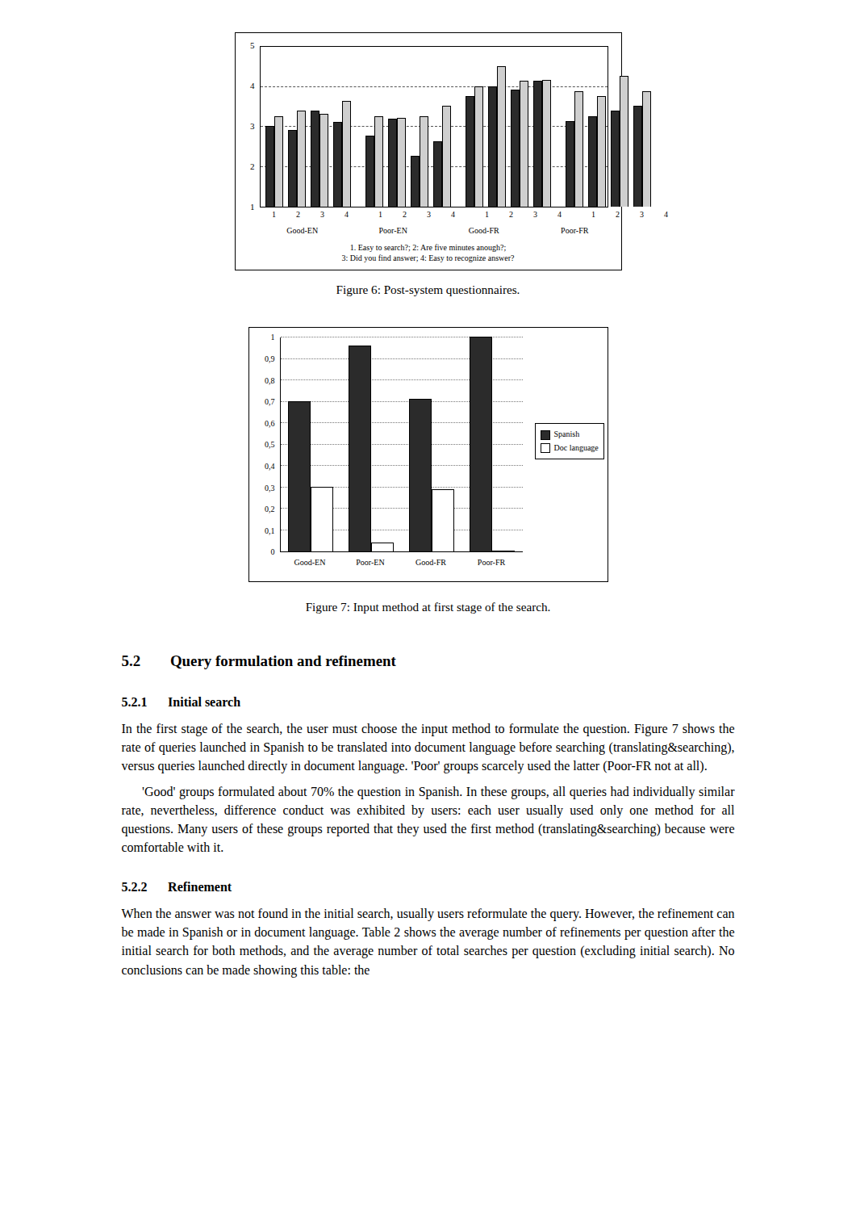5
4
3
2
1
1
2
3
4
1
2
3
4
1
2
3
4
1
2
3
4
Good-EN
Poor-EN
Good-FR
Poor-FR
1. Easy to search?; 2: Are five minutes anough?;
3: Did you find answer; 4: Easy to recognize answer?
Figure 6: Post-system questionnaires.
1
0,9
0,8
0,7
0,6
0,5
0,4
0,3
0,2
0,1
0
Good-EN Poor-EN Good-FR Poor-FR
Spanish
Doc language
Figure 7: Input method at first stage of the search.
5.2 Query formulation and refinement
5.2.1 Initial search
In the first stage of the search, the user must choose the input method to formulate the question. Figure 7 shows the rate of queries launched in Spanish to be translated into document language before searching (translating&searching), versus queries launched directly in document language. 'Poor' groups scarcely used the latter (Poor-FR not at all).
'Good' groups formulated about 70% the question in Spanish. In these groups, all queries had individually similar rate, nevertheless, difference conduct was exhibited by users: each user usually used only one method for all questions. Many users of these groups reported that they used the first method (translating&searching) because were comfortable with it.
5.2.2 Refinement
When the answer was not found in the initial search, usually users reformulate the query. However, the refinement can be made in Spanish or in document language. Table 2 shows the average number of refinements per question after the initial search for both methods, and the average number of total searches per question (excluding initial search). No conclusions can be made showing this table: the